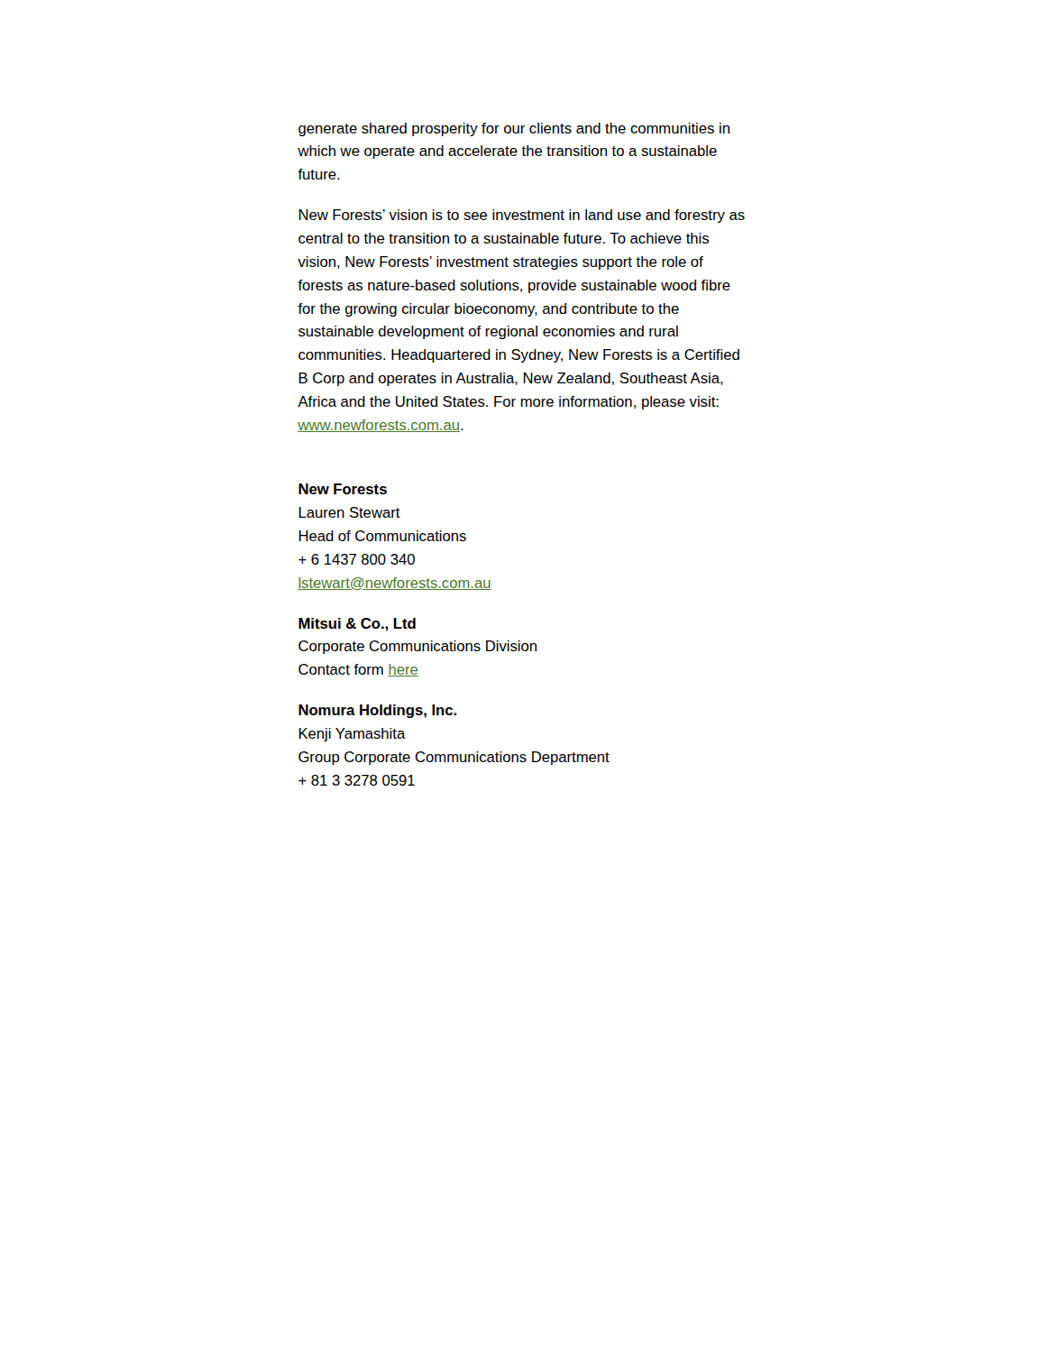generate shared prosperity for our clients and the communities in which we operate and accelerate the transition to a sustainable future.
New Forests’ vision is to see investment in land use and forestry as central to the transition to a sustainable future. To achieve this vision, New Forests’ investment strategies support the role of forests as nature-based solutions, provide sustainable wood fibre for the growing circular bioeconomy, and contribute to the sustainable development of regional economies and rural communities. Headquartered in Sydney, New Forests is a Certified B Corp and operates in Australia, New Zealand, Southeast Asia, Africa and the United States. For more information, please visit: www.newforests.com.au.
New Forests
Lauren Stewart
Head of Communications
+ 6 1437 800 340
lstewart@newforests.com.au
Mitsui & Co., Ltd
Corporate Communications Division
Contact form here
Nomura Holdings, Inc.
Kenji Yamashita
Group Corporate Communications Department
+ 81 3 3278 0591